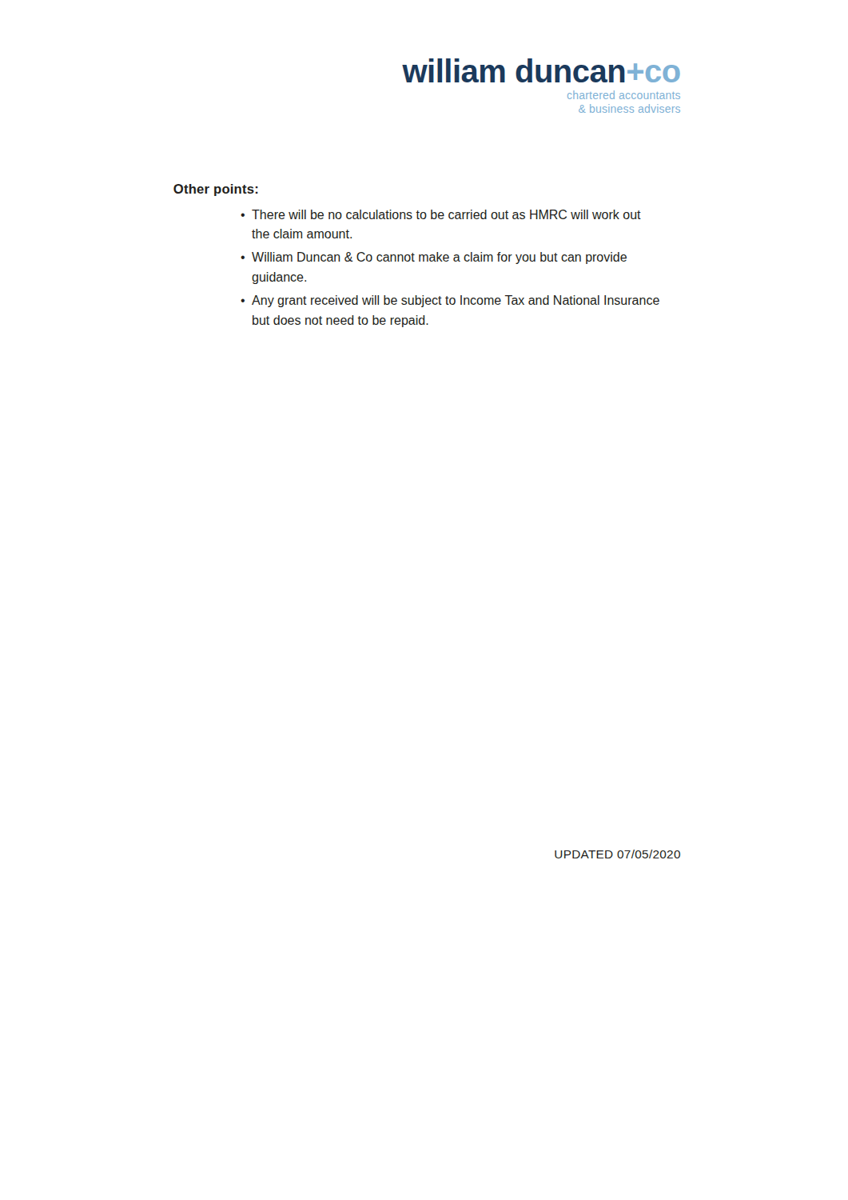william duncan+co
chartered accountants
& business advisers
Other points:
There will be no calculations to be carried out as HMRC will work out the claim amount.
William Duncan & Co cannot make a claim for you but can provide guidance.
Any grant received will be subject to Income Tax and National Insurance but does not need to be repaid.
UPDATED 07/05/2020